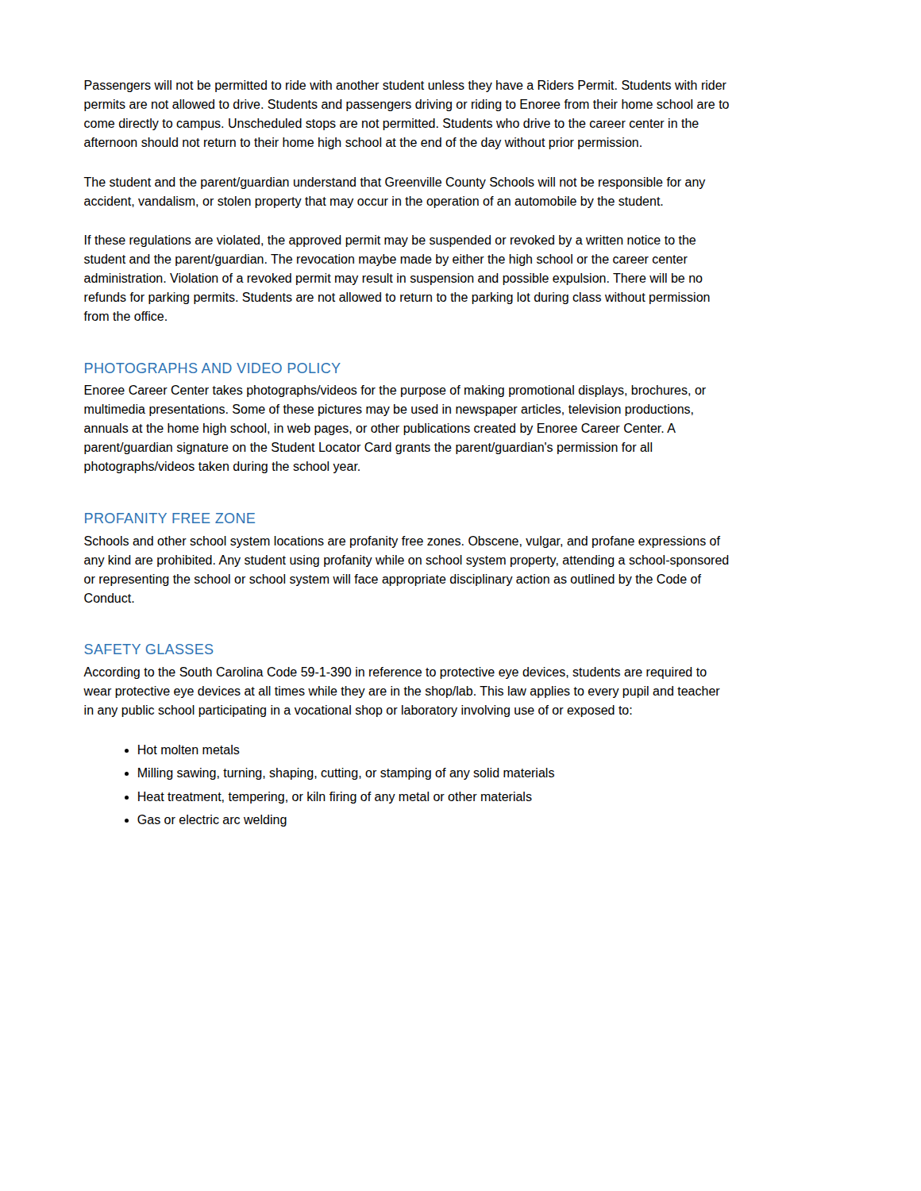Passengers will not be permitted to ride with another student unless they have a Riders Permit. Students with rider permits are not allowed to drive. Students and passengers driving or riding to Enoree from their home school are to come directly to campus. Unscheduled stops are not permitted. Students who drive to the career center in the afternoon should not return to their home high school at the end of the day without prior permission.
The student and the parent/guardian understand that Greenville County Schools will not be responsible for any accident, vandalism, or stolen property that may occur in the operation of an automobile by the student.
If these regulations are violated, the approved permit may be suspended or revoked by a written notice to the student and the parent/guardian. The revocation maybe made by either the high school or the career center administration. Violation of a revoked permit may result in suspension and possible expulsion. There will be no refunds for parking permits. Students are not allowed to return to the parking lot during class without permission from the office.
PHOTOGRAPHS AND VIDEO POLICY
Enoree Career Center takes photographs/videos for the purpose of making promotional displays, brochures, or multimedia presentations. Some of these pictures may be used in newspaper articles, television productions, annuals at the home high school, in web pages, or other publications created by Enoree Career Center. A parent/guardian signature on the Student Locator Card grants the parent/guardian's permission for all photographs/videos taken during the school year.
PROFANITY FREE ZONE
Schools and other school system locations are profanity free zones. Obscene, vulgar, and profane expressions of any kind are prohibited. Any student using profanity while on school system property, attending a school-sponsored or representing the school or school system will face appropriate disciplinary action as outlined by the Code of Conduct.
SAFETY GLASSES
According to the South Carolina Code 59-1-390 in reference to protective eye devices, students are required to wear protective eye devices at all times while they are in the shop/lab. This law applies to every pupil and teacher in any public school participating in a vocational shop or laboratory involving use of or exposed to:
Hot molten metals
Milling sawing, turning, shaping, cutting, or stamping of any solid materials
Heat treatment, tempering, or kiln firing of any metal or other materials
Gas or electric arc welding